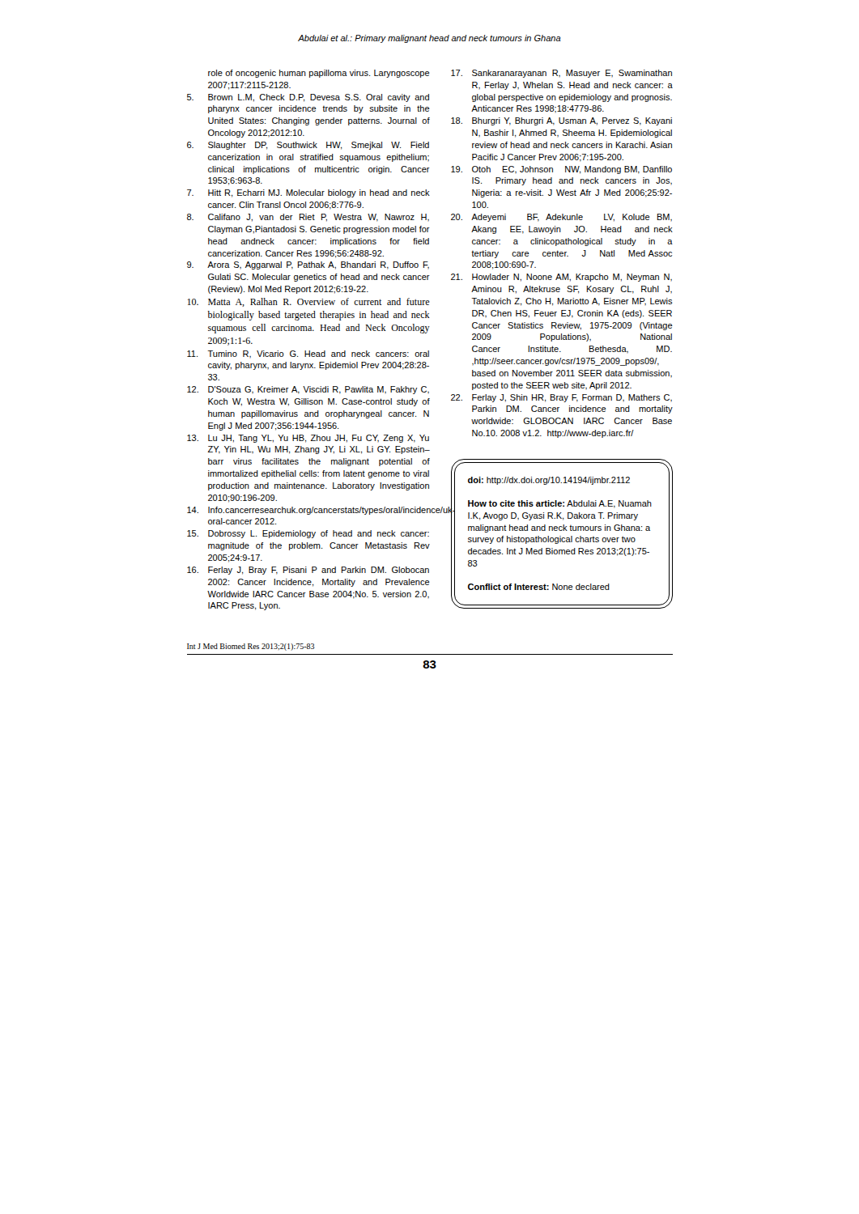Abdulai et al.: Primary malignant head and neck tumours in Ghana
role of oncogenic human papilloma virus. Laryngoscope 2007;117:2115-2128.
5.
Brown L.M, Check D.P, Devesa S.S. Oral cavity and pharynx cancer incidence trends by subsite in the United States: Changing gender patterns. Journal of Oncology 2012;2012:10.
6.
Slaughter DP, Southwick HW, Smejkal W. Field cancerization in oral stratified squamous epithelium; clinical implications of multicentric origin. Cancer 1953;6:963-8.
7.
Hitt R, Echarri MJ. Molecular biology in head and neck cancer. Clin Transl Oncol 2006;8:776-9.
8.
Califano J, van der Riet P, Westra W, Nawroz H, Clayman G,Piantadosi S. Genetic progression model for head andneck cancer: implications for field cancerization. Cancer Res 1996;56:2488-92.
9.
Arora S, Aggarwal P, Pathak A, Bhandari R, Duffoo F, Gulati SC. Molecular genetics of head and neck cancer (Review). Mol Med Report 2012;6:19-22.
10.
Matta A, Ralhan R. Overview of current and future biologically based targeted therapies in head and neck squamous cell carcinoma. Head and Neck Oncology 2009;1:1-6.
11.
Tumino R, Vicario G. Head and neck cancers: oral cavity, pharynx, and larynx. Epidemiol Prev 2004;28:28-33.
12.
D'Souza G, Kreimer A, Viscidi R, Pawlita M, Fakhry C, Koch W, Westra W, Gillison M. Case-control study of human papillomavirus and oropharyngeal cancer. N Engl J Med 2007;356:1944-1956.
13.
Lu JH, Tang YL, Yu HB, Zhou JH, Fu CY, Zeng X, Yu ZY, Yin HL, Wu MH, Zhang JY, Li XL, Li GY. Epstein–barr virus facilitates the malignant potential of immortalized epithelial cells: from latent genome to viral production and maintenance. Laboratory Investigation 2010;90:196-209.
14.
Info.cancerresearchuk.org/cancerstats/types/oral/incidence/uk-oral-cancer 2012.
15.
Dobrossy L. Epidemiology of head and neck cancer: magnitude of the problem. Cancer Metastasis Rev 2005;24:9-17.
16.
Ferlay J, Bray F, Pisani P and Parkin DM. Globocan 2002: Cancer Incidence, Mortality and Prevalence Worldwide IARC Cancer Base 2004;No. 5. version 2.0, IARC Press, Lyon.
17.
Sankaranarayanan R, Masuyer E, Swaminathan R, Ferlay J, Whelan S. Head and neck cancer: a global perspective on epidemiology and prognosis. Anticancer Res 1998;18:4779-86.
18.
Bhurgri Y, Bhurgri A, Usman A, Pervez S, Kayani N, Bashir I, Ahmed R, Sheema H. Epidemiological review of head and neck cancers in Karachi. Asian Pacific J Cancer Prev 2006;7:195-200.
19.
Otoh EC, Johnson NW, Mandong BM, Danfillo IS. Primary head and neck cancers in Jos, Nigeria: a re-visit. J West Afr J Med 2006;25:92-100.
20.
Adeyemi BF, Adekunle LV, Kolude BM, Akang EE, Lawoyin JO. Head and neck cancer: a clinicopathological study in a tertiary care center. J Natl Med Assoc 2008;100:690-7.
21.
Howlader N, Noone AM, Krapcho M, Neyman N, Aminou R, Altekruse SF, Kosary CL, Ruhl J, Tatalovich Z, Cho H, Mariotto A, Eisner MP, Lewis DR, Chen HS, Feuer EJ, Cronin KA (eds). SEER Cancer Statistics Review, 1975-2009 (Vintage 2009 Populations), National Cancer Institute. Bethesda, MD. ,http://seer.cancer.gov/csr/1975_2009_pops09/, based on November 2011 SEER data submission, posted to the SEER web site, April 2012.
22.
Ferlay J, Shin HR, Bray F, Forman D, Mathers C, Parkin DM. Cancer incidence and mortality worldwide: GLOBOCAN IARC Cancer Base No.10. 2008 v1.2. http://www-dep.iarc.fr/
doi: http://dx.doi.org/10.14194/ijmbr.2112
How to cite this article: Abdulai A.E, Nuamah I.K, Avogo D, Gyasi R.K, Dakora T. Primary malignant head and neck tumours in Ghana: a survey of histopathological charts over two decades. Int J Med Biomed Res 2013;2(1):75-83
Conflict of Interest: None declared
Int J Med Biomed Res 2013;2(1):75-83
83